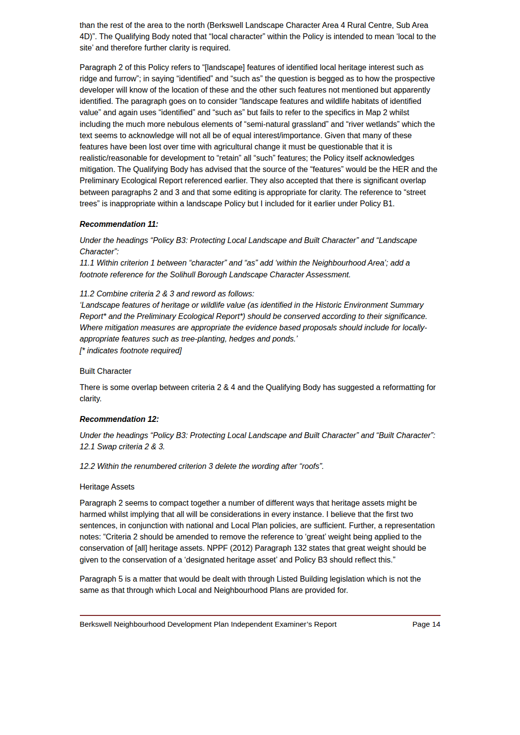than the rest of the area to the north (Berkswell Landscape Character Area 4 Rural Centre, Sub Area 4D)”. The Qualifying Body noted that “local character” within the Policy is intended to mean ‘local to the site’ and therefore further clarity is required.
Paragraph 2 of this Policy refers to “[landscape] features of identified local heritage interest such as ridge and furrow”; in saying “identified” and “such as” the question is begged as to how the prospective developer will know of the location of these and the other such features not mentioned but apparently identified. The paragraph goes on to consider “landscape features and wildlife habitats of identified value” and again uses “identified” and “such as” but fails to refer to the specifics in Map 2 whilst including the much more nebulous elements of “semi-natural grassland” and “river wetlands” which the text seems to acknowledge will not all be of equal interest/importance. Given that many of these features have been lost over time with agricultural change it must be questionable that it is realistic/reasonable for development to “retain” all “such” features; the Policy itself acknowledges mitigation. The Qualifying Body has advised that the source of the “features” would be the HER and the Preliminary Ecological Report referenced earlier. They also accepted that there is significant overlap between paragraphs 2 and 3 and that some editing is appropriate for clarity. The reference to “street trees” is inappropriate within a landscape Policy but I included for it earlier under Policy B1.
Recommendation 11:
Under the headings “Policy B3: Protecting Local Landscape and Built Character” and “Landscape Character”:
11.1 Within criterion 1 between “character” and “as” add ‘within the Neighbourhood Area’; add a footnote reference for the Solihull Borough Landscape Character Assessment.
11.2 Combine criteria 2 & 3 and reword as follows:
‘Landscape features of heritage or wildlife value (as identified in the Historic Environment Summary Report* and the Preliminary Ecological Report*) should be conserved according to their significance. Where mitigation measures are appropriate the evidence based proposals should include for locally-appropriate features such as tree-planting, hedges and ponds.’
[* indicates footnote required]
Built Character
There is some overlap between criteria 2 & 4 and the Qualifying Body has suggested a reformatting for clarity.
Recommendation 12:
Under the headings “Policy B3: Protecting Local Landscape and Built Character” and “Built Character”:
12.1 Swap criteria 2 & 3.
12.2 Within the renumbered criterion 3 delete the wording after “roofs”.
Heritage Assets
Paragraph 2 seems to compact together a number of different ways that heritage assets might be harmed whilst implying that all will be considerations in every instance. I believe that the first two sentences, in conjunction with national and Local Plan policies, are sufficient. Further, a representation notes: “Criteria 2 should be amended to remove the reference to ‘great’ weight being applied to the conservation of [all] heritage assets. NPPF (2012) Paragraph 132 states that great weight should be given to the conservation of a ‘designated heritage asset’ and Policy B3 should reflect this.”
Paragraph 5 is a matter that would be dealt with through Listed Building legislation which is not the same as that through which Local and Neighbourhood Plans are provided for.
Berkswell Neighbourhood Development Plan Independent Examiner’s Report Page 14